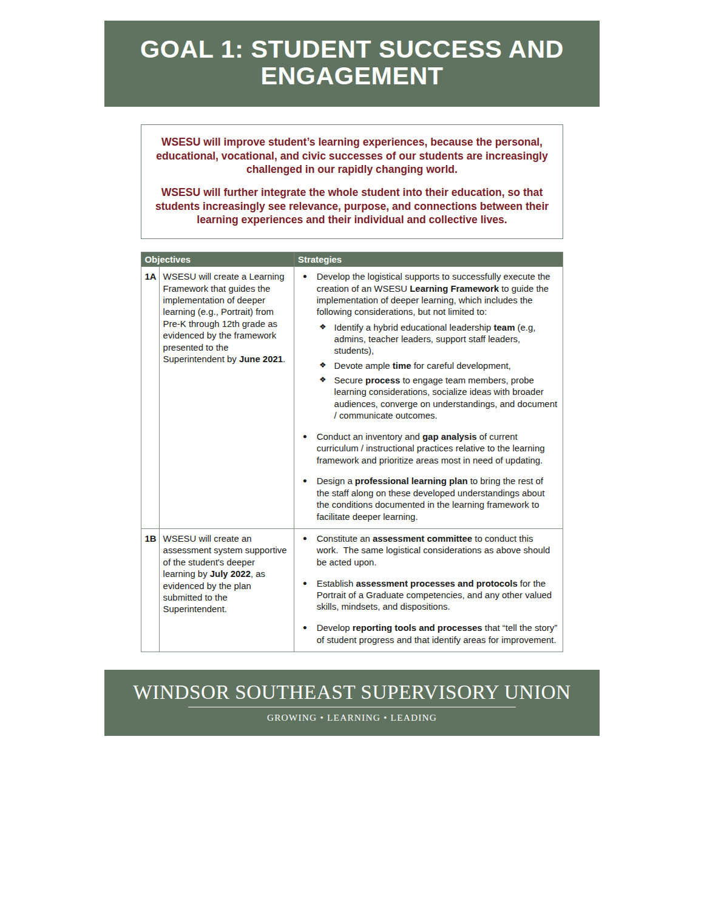GOAL 1: STUDENT SUCCESS AND ENGAGEMENT
WSESU will improve student’s learning experiences, because the personal, educational, vocational, and civic successes of our students are increasingly challenged in our rapidly changing world.
WSESU will further integrate the whole student into their education, so that students increasingly see relevance, purpose, and connections between their learning experiences and their individual and collective lives.
| Objectives | Strategies |
| --- | --- |
| 1A | WSESU will create a Learning Framework that guides the implementation of deeper learning (e.g., Portrait) from Pre-K through 12th grade as evidenced by the framework presented to the Superintendent by June 2021 . | Develop the logistical supports to successfully execute the creation of an WSESU Learning Framework to guide the implementation of deeper learning, which includes the following considerations, but not limited to: Identify a hybrid educational leadership team (e.g, admins, teacher leaders, support staff leaders, students), Devote ample time for careful development, Secure process to engage team members, probe learning considerations, socialize ideas with broader audiences, converge on understandings, and document / communicate outcomes. Conduct an inventory and gap analysis of current curriculum / instructional practices relative to the learning framework and prioritize areas most in need of updating. Design a professional learning plan to bring the rest of the staff along on these developed understandings about the conditions documented in the learning framework to facilitate deeper learning. |
| 1B | WSESU will create an assessment system supportive of the student's deeper learning by July 2022 , as evidenced by the plan submitted to the Superintendent. | Constitute an assessment committee to conduct this work. The same logistical considerations as above should be acted upon. Establish assessment processes and protocols for the Portrait of a Graduate competencies, and any other valued skills, mindsets, and dispositions. Develop reporting tools and processes that “tell the story” of student progress and that identify areas for improvement. |
WINDSOR SOUTHEAST SUPERVISORY UNION
GROWING • LEARNING • LEADING